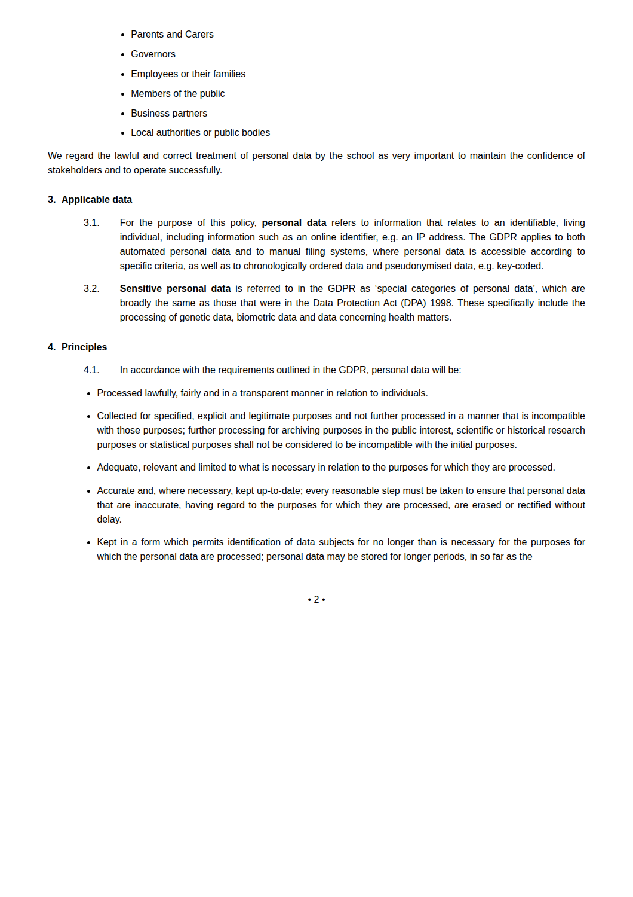Parents and Carers
Governors
Employees or their families
Members of the public
Business partners
Local authorities or public bodies
We regard the lawful and correct treatment of personal data by the school as very important to maintain the confidence of stakeholders and to operate successfully.
3. Applicable data
3.1.
For the purpose of this policy, personal data refers to information that relates to an identifiable, living individual, including information such as an online identifier, e.g. an IP address. The GDPR applies to both automated personal data and to manual filing systems, where personal data is accessible according to specific criteria, as well as to chronologically ordered data and pseudonymised data, e.g. key-coded.
3.2.
Sensitive personal data is referred to in the GDPR as ‘special categories of personal data’, which are broadly the same as those that were in the Data Protection Act (DPA) 1998. These specifically include the processing of genetic data, biometric data and data concerning health matters.
4. Principles
4.1.
In accordance with the requirements outlined in the GDPR, personal data will be:
Processed lawfully, fairly and in a transparent manner in relation to individuals.
Collected for specified, explicit and legitimate purposes and not further processed in a manner that is incompatible with those purposes; further processing for archiving purposes in the public interest, scientific or historical research purposes or statistical purposes shall not be considered to be incompatible with the initial purposes.
Adequate, relevant and limited to what is necessary in relation to the purposes for which they are processed.
Accurate and, where necessary, kept up-to-date; every reasonable step must be taken to ensure that personal data that are inaccurate, having regard to the purposes for which they are processed, are erased or rectified without delay.
Kept in a form which permits identification of data subjects for no longer than is necessary for the purposes for which the personal data are processed; personal data may be stored for longer periods, in so far as the
• 2 •